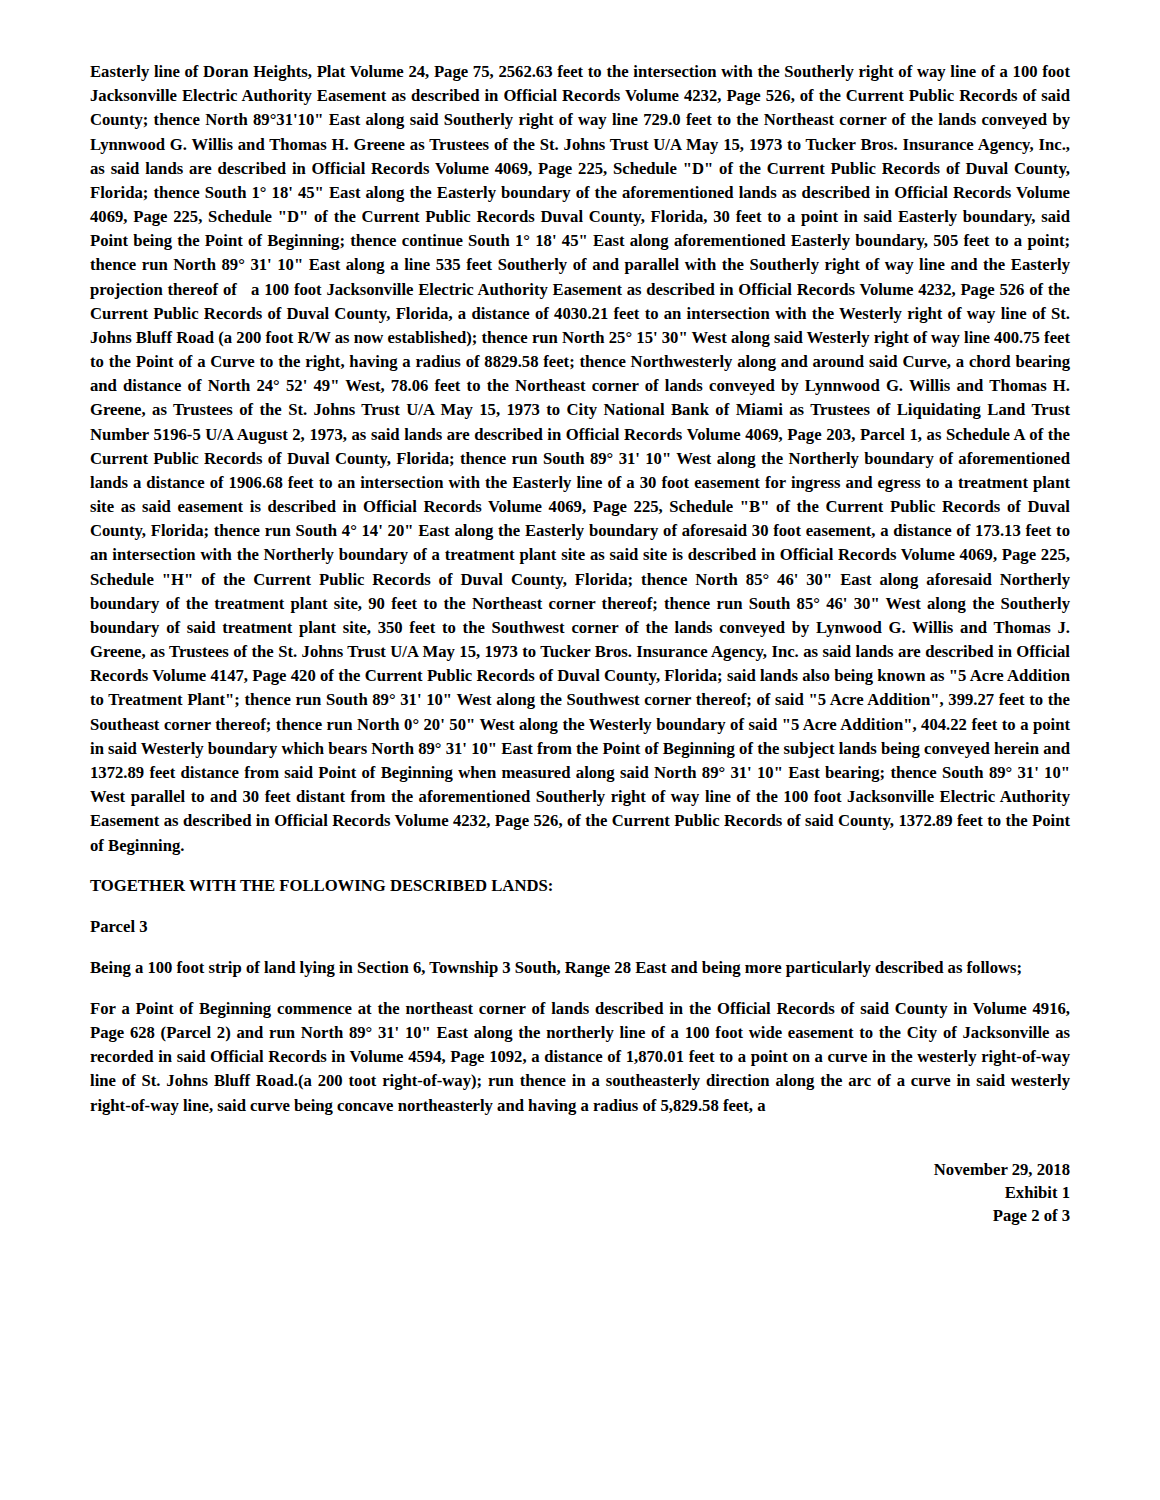Easterly line of Doran Heights, Plat Volume 24, Page 75, 2562.63 feet to the intersection with the Southerly right of way line of a 100 foot Jacksonville Electric Authority Easement as described in Official Records Volume 4232, Page 526, of the Current Public Records of said County; thence North 89°31'10" East along said Southerly right of way line 729.0 feet to the Northeast corner of the lands conveyed by Lynnwood G. Willis and Thomas H. Greene as Trustees of the St. Johns Trust U/A May 15, 1973 to Tucker Bros. Insurance Agency, Inc., as said lands are described in Official Records Volume 4069, Page 225, Schedule "D" of the Current Public Records of Duval County, Florida; thence South 1° 18' 45" East along the Easterly boundary of the aforementioned lands as described in Official Records Volume 4069, Page 225, Schedule "D" of the Current Public Records Duval County, Florida, 30 feet to a point in said Easterly boundary, said Point being the Point of Beginning; thence continue South 1° 18' 45" East along aforementioned Easterly boundary, 505 feet to a point; thence run North 89° 31' 10" East along a line 535 feet Southerly of and parallel with the Southerly right of way line and the Easterly projection thereof of a 100 foot Jacksonville Electric Authority Easement as described in Official Records Volume 4232, Page 526 of the Current Public Records of Duval County, Florida, a distance of 4030.21 feet to an intersection with the Westerly right of way line of St. Johns Bluff Road (a 200 foot R/W as now established); thence run North 25° 15' 30" West along said Westerly right of way line 400.75 feet to the Point of a Curve to the right, having a radius of 8829.58 feet; thence Northwesterly along and around said Curve, a chord bearing and distance of North 24° 52' 49" West, 78.06 feet to the Northeast corner of lands conveyed by Lynnwood G. Willis and Thomas H. Greene, as Trustees of the St. Johns Trust U/A May 15, 1973 to City National Bank of Miami as Trustees of Liquidating Land Trust Number 5196-5 U/A August 2, 1973, as said lands are described in Official Records Volume 4069, Page 203, Parcel 1, as Schedule A of the Current Public Records of Duval County, Florida; thence run South 89° 31' 10" West along the Northerly boundary of aforementioned lands a distance of 1906.68 feet to an intersection with the Easterly line of a 30 foot easement for ingress and egress to a treatment plant site as said easement is described in Official Records Volume 4069, Page 225, Schedule "B" of the Current Public Records of Duval County, Florida; thence run South 4° 14' 20" East along the Easterly boundary of aforesaid 30 foot easement, a distance of 173.13 feet to an intersection with the Northerly boundary of a treatment plant site as said site is described in Official Records Volume 4069, Page 225, Schedule "H" of the Current Public Records of Duval County, Florida; thence North 85° 46' 30" East along aforesaid Northerly boundary of the treatment plant site, 90 feet to the Northeast corner thereof; thence run South 85° 46' 30" West along the Southerly boundary of said treatment plant site, 350 feet to the Southwest corner of the lands conveyed by Lynwood G. Willis and Thomas J. Greene, as Trustees of the St. Johns Trust U/A May 15, 1973 to Tucker Bros. Insurance Agency, Inc. as said lands are described in Official Records Volume 4147, Page 420 of the Current Public Records of Duval County, Florida; said lands also being known as "5 Acre Addition to Treatment Plant"; thence run South 89° 31' 10" West along the Southwest corner thereof; of said "5 Acre Addition", 399.27 feet to the Southeast corner thereof; thence run North 0° 20' 50" West along the Westerly boundary of said "5 Acre Addition", 404.22 feet to a point in said Westerly boundary which bears North 89° 31' 10" East from the Point of Beginning of the subject lands being conveyed herein and 1372.89 feet distance from said Point of Beginning when measured along said North 89° 31' 10" East bearing; thence South 89° 31' 10" West parallel to and 30 feet distant from the aforementioned Southerly right of way line of the 100 foot Jacksonville Electric Authority Easement as described in Official Records Volume 4232, Page 526, of the Current Public Records of said County, 1372.89 feet to the Point of Beginning.
TOGETHER WITH THE FOLLOWING DESCRIBED LANDS:
Parcel 3
Being a 100 foot strip of land lying in Section 6, Township 3 South, Range 28 East and being more particularly described as follows;
For a Point of Beginning commence at the northeast corner of lands described in the Official Records of said County in Volume 4916, Page 628 (Parcel 2) and run North 89° 31' 10" East along the northerly line of a 100 foot wide easement to the City of Jacksonville as recorded in said Official Records in Volume 4594, Page 1092, a distance of 1,870.01 feet to a point on a curve in the westerly right-of-way line of St. Johns Bluff Road.(a 200 toot right-of-way); run thence in a southeasterly direction along the arc of a curve in said westerly right-of-way line, said curve being concave northeasterly and having a radius of 5,829.58 feet, a
November 29, 2018
Exhibit 1
Page 2 of 3